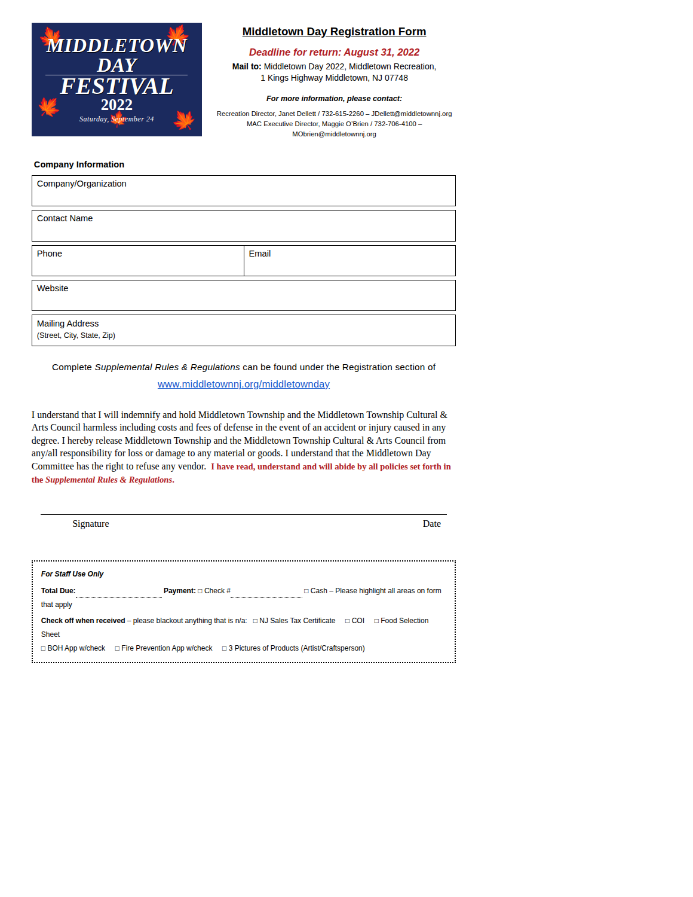🍁 🍁 🍁 🍁 🍁
MIDDLETOWN DAY
FESTIVAL
2022
Saturday, September 24
Middletown Day Registration Form
Deadline for return: August 31, 2022
Mail to: Middletown Day 2022, Middletown Recreation,
1 Kings Highway Middletown, NJ 07748
For more information, please contact:
Recreation Director, Janet Dellett / 732-615-2260 – JDellett@middletownnj.org
MAC Executive Director, Maggie O’Brien / 732-706-4100 – MObrien@middletownnj.org
Company Information
| Company/Organization |
| Contact Name |
| Phone | Email |
| Website |
| Mailing Address (Street, City, State, Zip) |
Complete Supplemental Rules & Regulations can be found under the Registration section of www.middletownnj.org/middletownday
I understand that I will indemnify and hold Middletown Township and the Middletown Township Cultural & Arts Council harmless including costs and fees of defense in the event of an accident or injury caused in any degree. I hereby release Middletown Township and the Middletown Township Cultural & Arts Council from any/all responsibility for loss or damage to any material or goods. I understand that the Middletown Day Committee has the right to refuse any vendor. I have read, understand and will abide by all policies set forth in the Supplemental Rules & Regulations.
Signature Date
For Staff Use Only
Total Due: Payment: □ Check # □ Cash – Please highlight all areas on form that apply
Check off when received – please blackout anything that is n/a: □ NJ Sales Tax Certificate □ COI □ Food Selection Sheet
□ BOH App w/check □ Fire Prevention App w/check □ 3 Pictures of Products (Artist/Craftsperson)